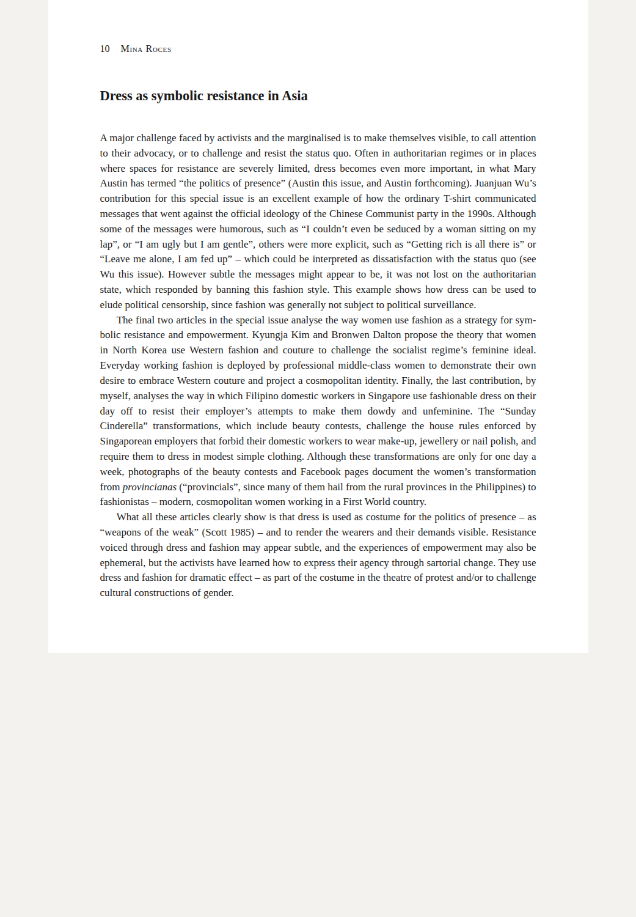10 Mina Roces
Dress as symbolic resistance in Asia
A major challenge faced by activists and the marginalised is to make themselves visible, to call attention to their advocacy, or to challenge and resist the status quo. Often in authoritarian regimes or in places where spaces for resistance are severely limited, dress becomes even more important, in what Mary Austin has termed “the politics of presence” (Austin this issue, and Austin forthcoming). Juanjuan Wu’s contribution for this special issue is an excellent example of how the ordinary T-shirt communicated messages that went against the official ideology of the Chinese Communist party in the 1990s. Although some of the messages were humorous, such as “I couldn’t even be seduced by a woman sitting on my lap”, or “I am ugly but I am gentle”, others were more explicit, such as “Getting rich is all there is” or “Leave me alone, I am fed up” – which could be interpreted as dissatisfaction with the status quo (see Wu this issue). However subtle the messages might appear to be, it was not lost on the authoritarian state, which responded by banning this fashion style. This example shows how dress can be used to elude political censorship, since fashion was generally not subject to political surveillance.
The final two articles in the special issue analyse the way women use fashion as a strategy for symbolic resistance and empowerment. Kyungja Kim and Bronwen Dalton propose the theory that women in North Korea use Western fashion and couture to challenge the socialist regime’s feminine ideal. Everyday working fashion is deployed by professional middle-class women to demonstrate their own desire to embrace Western couture and project a cosmopolitan identity. Finally, the last contribution, by myself, analyses the way in which Filipino domestic workers in Singapore use fashionable dress on their day off to resist their employer’s attempts to make them dowdy and unfeminine. The “Sunday Cinderella” transformations, which include beauty contests, challenge the house rules enforced by Singaporean employers that forbid their domestic workers to wear make-up, jewellery or nail polish, and require them to dress in modest simple clothing. Although these transformations are only for one day a week, photographs of the beauty contests and Facebook pages document the women’s transformation from provincianas (“provincials”, since many of them hail from the rural provinces in the Philippines) to fashionistas – modern, cosmopolitan women working in a First World country.
What all these articles clearly show is that dress is used as costume for the politics of presence – as “weapons of the weak” (Scott 1985) – and to render the wearers and their demands visible. Resistance voiced through dress and fashion may appear subtle, and the experiences of empowerment may also be ephemeral, but the activists have learned how to express their agency through sartorial change. They use dress and fashion for dramatic effect – as part of the costume in the theatre of protest and/or to challenge cultural constructions of gender.